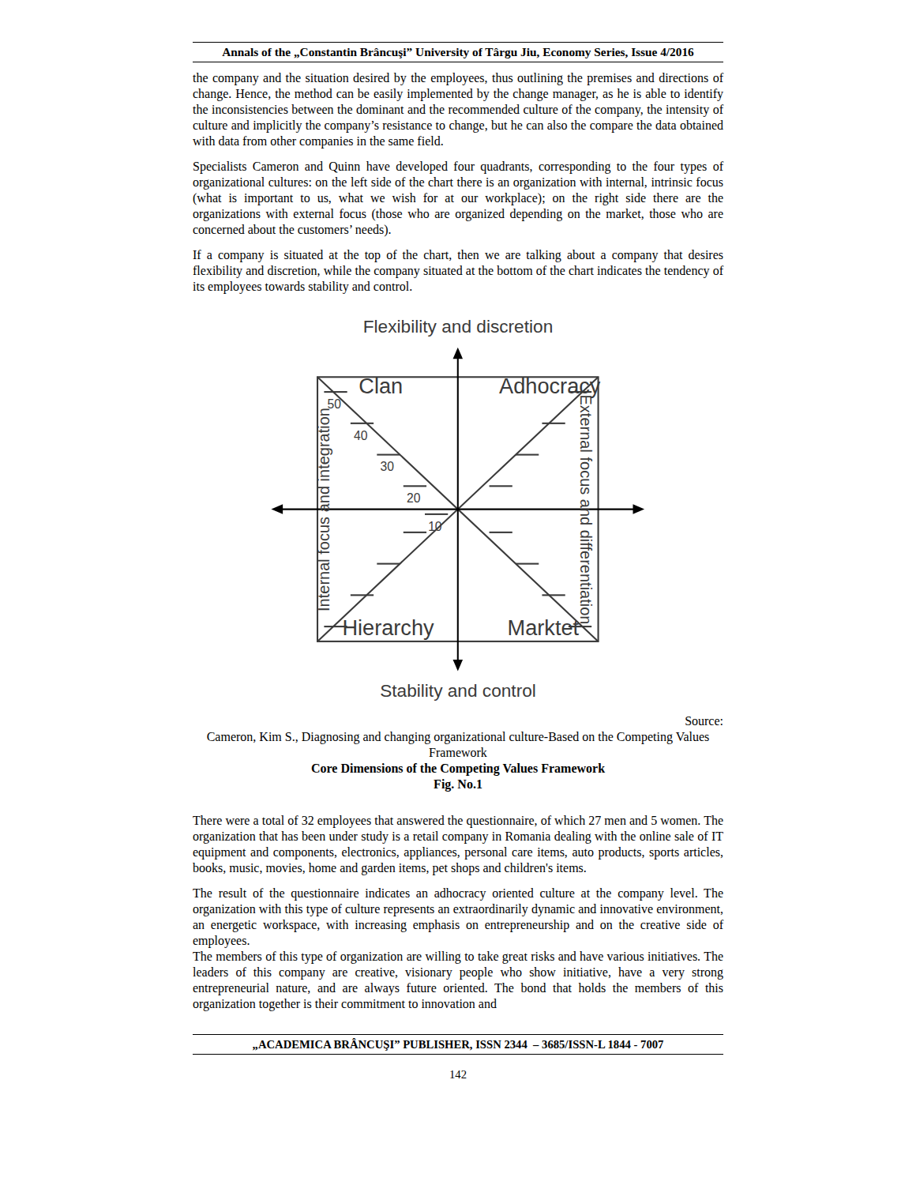Annals of the „Constantin Brâncuşi” University of Târgu Jiu, Economy Series, Issue 4/2016
the company and the situation desired by the employees, thus outlining the premises and directions of change. Hence, the method can be easily implemented by the change manager, as he is able to identify the inconsistencies between the dominant and the recommended culture of the company, the intensity of culture and implicitly the company’s resistance to change, but he can also the compare the data obtained with data from other companies in the same field.
Specialists Cameron and Quinn have developed four quadrants, corresponding to the four types of organizational cultures: on the left side of the chart there is an organization with internal, intrinsic focus (what is important to us, what we wish for at our workplace); on the right side there are the organizations with external focus (those who are organized depending on the market, those who are concerned about the customers’ needs).
If a company is situated at the top of the chart, then we are talking about a company that desires flexibility and discretion, while the company situated at the bottom of the chart indicates the tendency of its employees towards stability and control.
Flexibility and discretion
Internal focus and integration
External focus and differentiation
50 40 30 20 10 Clan Adhocracy Hierarchy Marktet
Stability and control
Source:
Cameron, Kim S., Diagnosing and changing organizational culture-Based on the Competing Values Framework
Core Dimensions of the Competing Values Framework
Fig. No.1
There were a total of 32 employees that answered the questionnaire, of which 27 men and 5 women. The organization that has been under study is a retail company in Romania dealing with the online sale of IT equipment and components, electronics, appliances, personal care items, auto products, sports articles, books, music, movies, home and garden items, pet shops and children's items.
The result of the questionnaire indicates an adhocracy oriented culture at the company level. The organization with this type of culture represents an extraordinarily dynamic and innovative environment, an energetic workspace, with increasing emphasis on entrepreneurship and on the creative side of employees.
The members of this type of organization are willing to take great risks and have various initiatives. The leaders of this company are creative, visionary people who show initiative, have a very strong entrepreneurial nature, and are always future oriented. The bond that holds the members of this organization together is their commitment to innovation and
„ACADEMICA BRÂNCUŞI” PUBLISHER, ISSN 2344 – 3685/ISSN-L 1844 - 7007
142